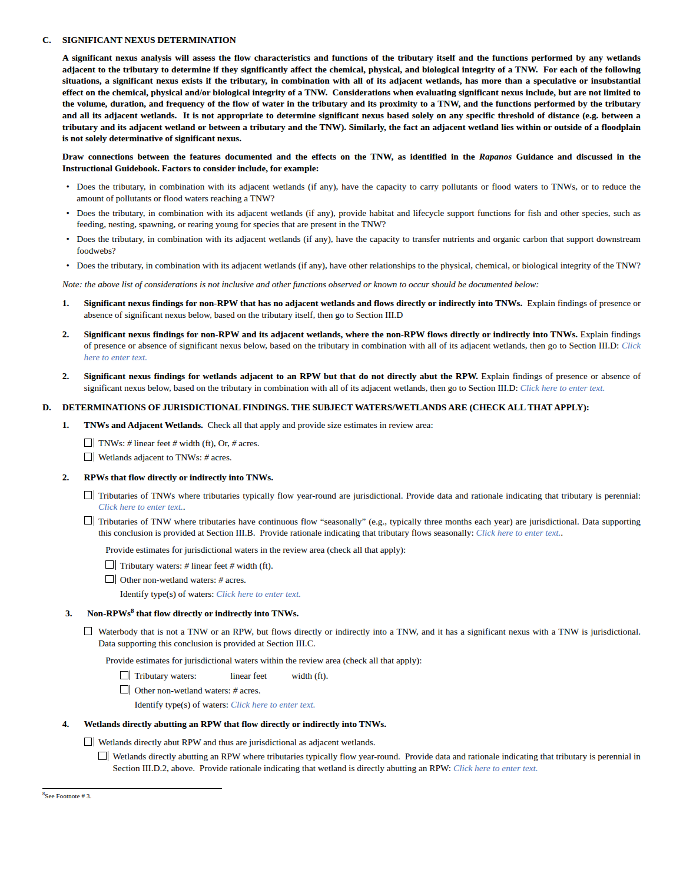C.
SIGNIFICANT NEXUS DETERMINATION
A significant nexus analysis will assess the flow characteristics and functions of the tributary itself and the functions performed by any wetlands adjacent to the tributary to determine if they significantly affect the chemical, physical, and biological integrity of a TNW. For each of the following situations, a significant nexus exists if the tributary, in combination with all of its adjacent wetlands, has more than a speculative or insubstantial effect on the chemical, physical and/or biological integrity of a TNW. Considerations when evaluating significant nexus include, but are not limited to the volume, duration, and frequency of the flow of water in the tributary and its proximity to a TNW, and the functions performed by the tributary and all its adjacent wetlands. It is not appropriate to determine significant nexus based solely on any specific threshold of distance (e.g. between a tributary and its adjacent wetland or between a tributary and the TNW). Similarly, the fact an adjacent wetland lies within or outside of a floodplain is not solely determinative of significant nexus.
Draw connections between the features documented and the effects on the TNW, as identified in the Rapanos Guidance and discussed in the Instructional Guidebook. Factors to consider include, for example:
Does the tributary, in combination with its adjacent wetlands (if any), have the capacity to carry pollutants or flood waters to TNWs, or to reduce the amount of pollutants or flood waters reaching a TNW?
Does the tributary, in combination with its adjacent wetlands (if any), provide habitat and lifecycle support functions for fish and other species, such as feeding, nesting, spawning, or rearing young for species that are present in the TNW?
Does the tributary, in combination with its adjacent wetlands (if any), have the capacity to transfer nutrients and organic carbon that support downstream foodwebs?
Does the tributary, in combination with its adjacent wetlands (if any), have other relationships to the physical, chemical, or biological integrity of the TNW?
Note: the above list of considerations is not inclusive and other functions observed or known to occur should be documented below:
1. Significant nexus findings for non-RPW that has no adjacent wetlands and flows directly or indirectly into TNWs. Explain findings of presence or absence of significant nexus below, based on the tributary itself, then go to Section III.D
2. Significant nexus findings for non-RPW and its adjacent wetlands, where the non-RPW flows directly or indirectly into TNWs. Explain findings of presence or absence of significant nexus below, based on the tributary in combination with all of its adjacent wetlands, then go to Section III.D: Click here to enter text.
2. Significant nexus findings for wetlands adjacent to an RPW but that do not directly abut the RPW. Explain findings of presence or absence of significant nexus below, based on the tributary in combination with all of its adjacent wetlands, then go to Section III.D: Click here to enter text.
D.
DETERMINATIONS OF JURISDICTIONAL FINDINGS. THE SUBJECT WATERS/WETLANDS ARE (CHECK ALL THAT APPLY):
1.
TNWs and Adjacent Wetlands. Check all that apply and provide size estimates in review area:
TNWs: # linear feet # width (ft), Or, # acres.
Wetlands adjacent to TNWs: # acres.
2.
RPWs that flow directly or indirectly into TNWs.
Tributaries of TNWs where tributaries typically flow year-round are jurisdictional. Provide data and rationale indicating that tributary is perennial: Click here to enter text..
Tributaries of TNW where tributaries have continuous flow “seasonally” (e.g., typically three months each year) are jurisdictional. Data supporting this conclusion is provided at Section III.B. Provide rationale indicating that tributary flows seasonally: Click here to enter text..
Provide estimates for jurisdictional waters in the review area (check all that apply):
Tributary waters: # linear feet # width (ft).
Other non-wetland waters: # acres.
Identify type(s) of waters: Click here to enter text.
3.
Non-RPWs8 that flow directly or indirectly into TNWs.
Waterbody that is not a TNW or an RPW, but flows directly or indirectly into a TNW, and it has a significant nexus with a TNW is jurisdictional. Data supporting this conclusion is provided at Section III.C.
Provide estimates for jurisdictional waters within the review area (check all that apply):
Tributary waters: linear feet width (ft).
Other non-wetland waters: # acres.
Identify type(s) of waters: Click here to enter text.
4.
Wetlands directly abutting an RPW that flow directly or indirectly into TNWs.
Wetlands directly abut RPW and thus are jurisdictional as adjacent wetlands.
Wetlands directly abutting an RPW where tributaries typically flow year-round. Provide data and rationale indicating that tributary is perennial in Section III.D.2, above. Provide rationale indicating that wetland is directly abutting an RPW: Click here to enter text.
8See Footnote # 3.